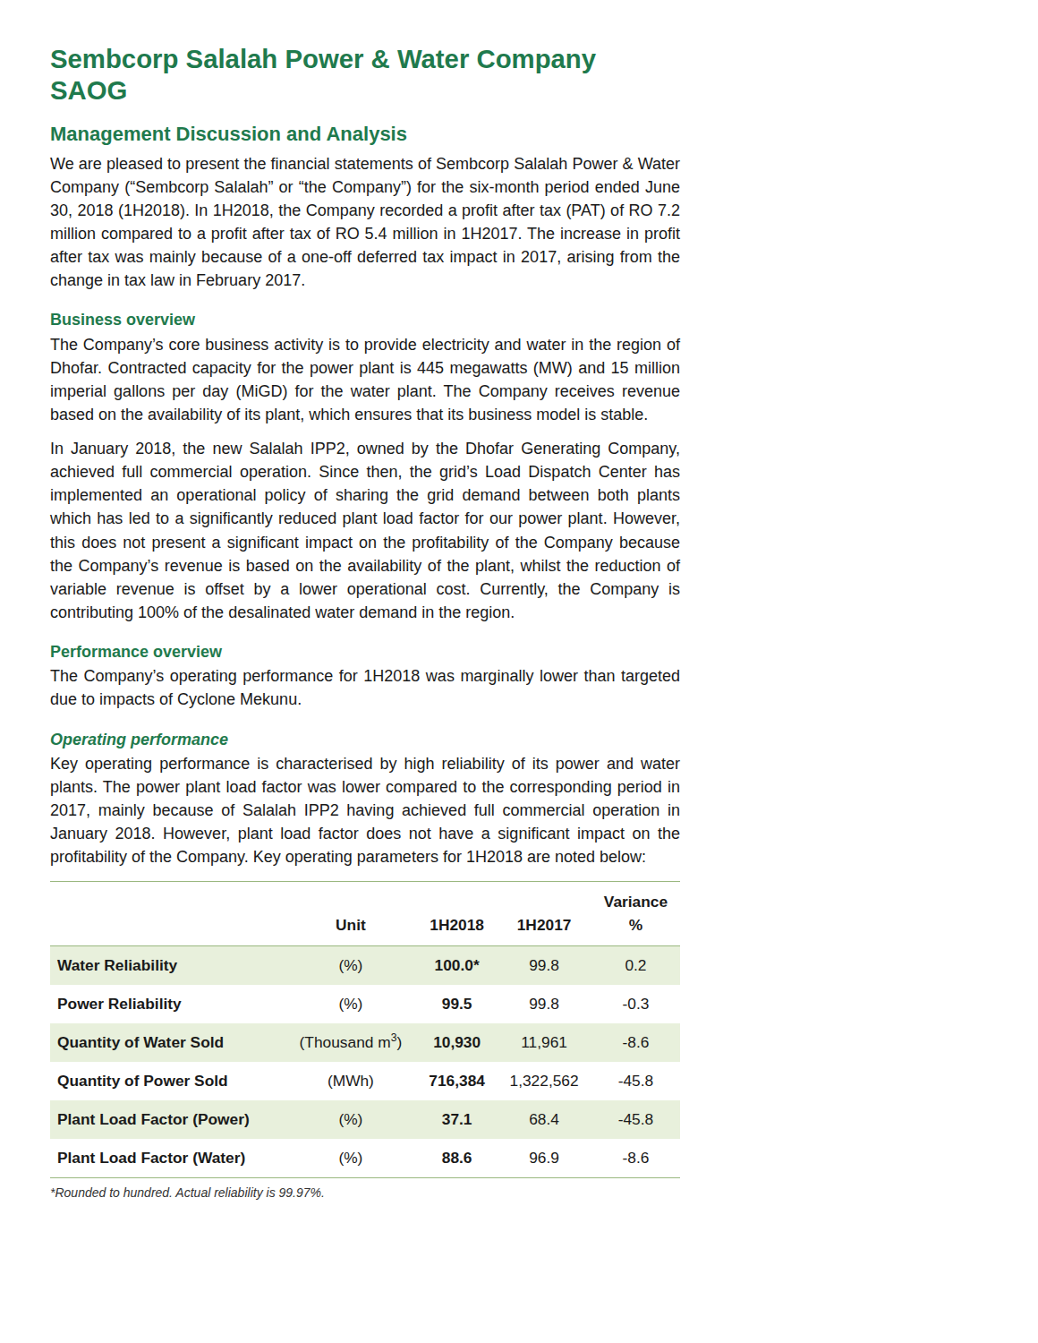Sembcorp Salalah Power & Water Company SAOG
Management Discussion and Analysis
We are pleased to present the financial statements of Sembcorp Salalah Power & Water Company (“Sembcorp Salalah” or “the Company”) for the six-month period ended June 30, 2018 (1H2018). In 1H2018, the Company recorded a profit after tax (PAT) of RO 7.2 million compared to a profit after tax of RO 5.4 million in 1H2017. The increase in profit after tax was mainly because of a one-off deferred tax impact in 2017, arising from the change in tax law in February 2017.
Business overview
The Company’s core business activity is to provide electricity and water in the region of Dhofar. Contracted capacity for the power plant is 445 megawatts (MW) and 15 million imperial gallons per day (MiGD) for the water plant. The Company receives revenue based on the availability of its plant, which ensures that its business model is stable.
In January 2018, the new Salalah IPP2, owned by the Dhofar Generating Company, achieved full commercial operation. Since then, the grid’s Load Dispatch Center has implemented an operational policy of sharing the grid demand between both plants which has led to a significantly reduced plant load factor for our power plant. However, this does not present a significant impact on the profitability of the Company because the Company’s revenue is based on the availability of the plant, whilst the reduction of variable revenue is offset by a lower operational cost. Currently, the Company is contributing 100% of the desalinated water demand in the region.
Performance overview
The Company’s operating performance for 1H2018 was marginally lower than targeted due to impacts of Cyclone Mekunu.
Operating performance
Key operating performance is characterised by high reliability of its power and water plants. The power plant load factor was lower compared to the corresponding period in 2017, mainly because of Salalah IPP2 having achieved full commercial operation in January 2018. However, plant load factor does not have a significant impact on the profitability of the Company. Key operating parameters for 1H2018 are noted below:
Key operating parameters for 1H2018 compared with 1H2017
| | Unit | 1H2018 | 1H2017 | Variance % |
| --- | --- | --- | --- | --- |
| Water Reliability | (%) | 100.0* | 99.8 | 0.2 |
| Power Reliability | (%) | 99.5 | 99.8 | -0.3 |
| Quantity of Water Sold | (Thousand m 3 ) | 10,930 | 11,961 | -8.6 |
| Quantity of Power Sold | (MWh) | 716,384 | 1,322,562 | -45.8 |
| Plant Load Factor (Power) | (%) | 37.1 | 68.4 | -45.8 |
| Plant Load Factor (Water) | (%) | 88.6 | 96.9 | -8.6 |
*Rounded to hundred. Actual reliability is 99.97%.